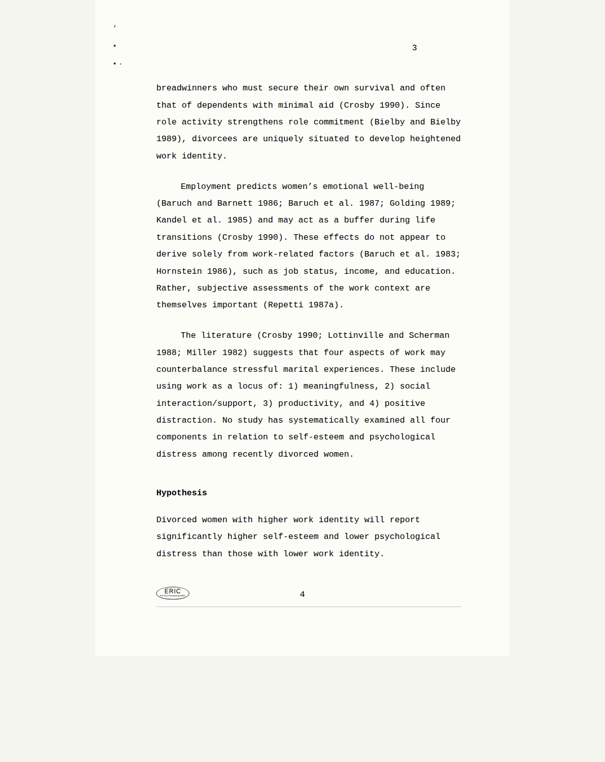‘ • • ·
3
breadwinners who must secure their own survival and often that of dependents with minimal aid (Crosby 1990). Since role activity strengthens role commitment (Bielby and Bielby 1989), divorcees are uniquely situated to develop heightened work identity.
Employment predicts women’s emotional well-being (Baruch and Barnett 1986; Baruch et al. 1987; Golding 1989; Kandel et al. 1985) and may act as a buffer during life transitions (Crosby 1990). These effects do not appear to derive solely from work-related factors (Baruch et al. 1983; Hornstein 1986), such as job status, income, and education. Rather, subjective assessments of the work context are themselves important (Repetti 1987a).
The literature (Crosby 1990; Lottinville and Scherman 1988; Miller 1982) suggests that four aspects of work may counterbalance stressful marital experiences. These include using work as a locus of: 1) meaningfulness, 2) social interaction/support, 3) productivity, and 4) positive distraction. No study has systematically examined all four components in relation to self-esteem and psychological distress among recently divorced women.
Hypothesis
Divorced women with higher work identity will report significantly higher self-esteem and lower psychological distress than those with lower work identity.
ERICFull Text Provided by ERIC
4